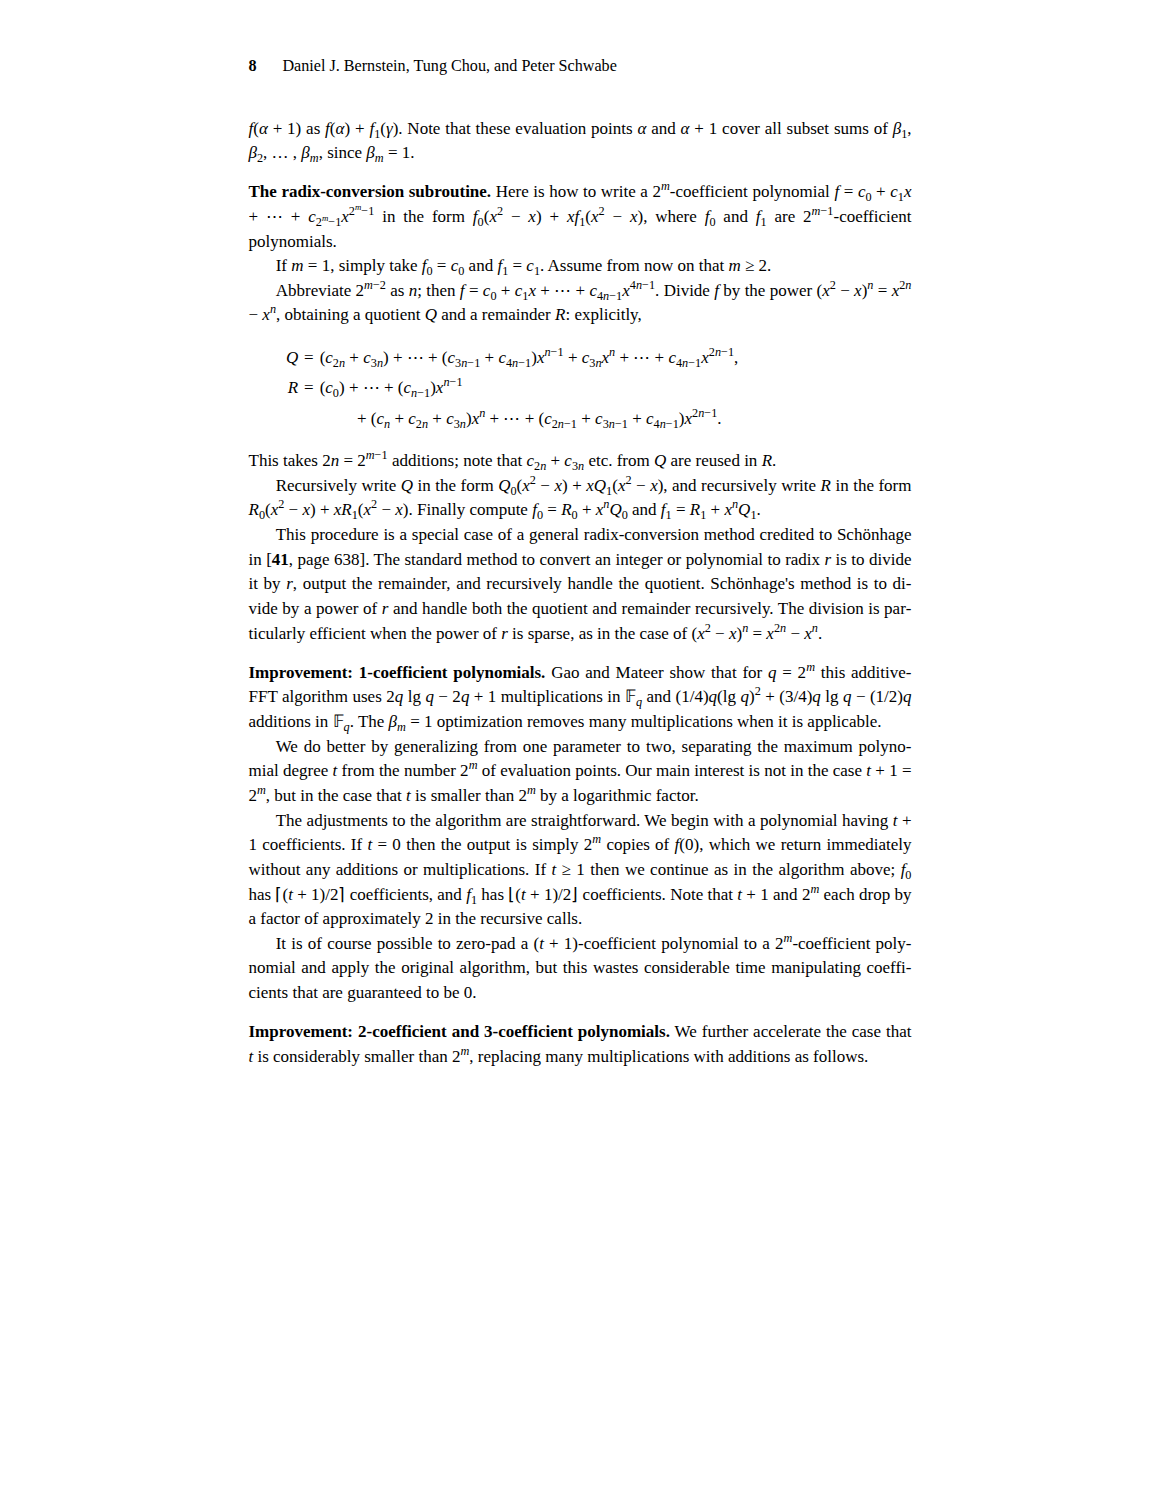8 Daniel J. Bernstein, Tung Chou, and Peter Schwabe
f(α + 1) as f(α) + f1(γ). Note that these evaluation points α and α + 1 cover all subset sums of β1, β2, … , βm, since βm = 1.
The radix-conversion subroutine. Here is how to write a 2m-coefficient polynomial f = c0 + c1x + ⋯ + c2m−1x2m−1 in the form f0(x2 − x) + xf1(x2 − x), where f0 and f1 are 2m−1-coefficient polynomials.
If m = 1, simply take f0 = c0 and f1 = c1. Assume from now on that m ≥ 2.
Abbreviate 2m−2 as n; then f = c0 + c1x + ⋯ + c4n−1x4n−1. Divide f by the power (x2 − x)n = x2n − xn, obtaining a quotient Q and a remainder R: explicitly,
| Q | = | ( c 2 n + c 3 n ) + ⋯ + ( c 3 n −1 + c 4 n −1 ) x n −1 + c 3 n x n + ⋯ + c 4 n −1 x 2 n −1 , |
| R | = | ( c 0 ) + ⋯ + ( c n −1 ) x n −1 |
| | | + ( c n + c 2 n + c 3 n ) x n + ⋯ + ( c 2 n −1 + c 3 n −1 + c 4 n −1 ) x 2 n −1 . |
This takes 2n = 2m−1 additions; note that c2n + c3n etc. from Q are reused in R.
Recursively write Q in the form Q0(x2 − x) + xQ1(x2 − x), and recursively write R in the form R0(x2 − x) + xR1(x2 − x). Finally compute f0 = R0 + xnQ0 and f1 = R1 + xnQ1.
This procedure is a special case of a general radix-conversion method credited to Schönhage in [41, page 638]. The standard method to convert an integer or polynomial to radix r is to divide it by r, output the remainder, and recursively handle the quotient. Schönhage's method is to divide by a power of r and handle both the quotient and remainder recursively. The division is particularly efficient when the power of r is sparse, as in the case of (x2 − x)n = x2n − xn.
Improvement: 1-coefficient polynomials. Gao and Mateer show that for q = 2m this additive-FFT algorithm uses 2q lg q − 2q + 1 multiplications in 𝔽q and (1/4)q(lg q)2 + (3/4)q lg q − (1/2)q additions in 𝔽q. The βm = 1 optimization removes many multiplications when it is applicable.
We do better by generalizing from one parameter to two, separating the maximum polynomial degree t from the number 2m of evaluation points. Our main interest is not in the case t + 1 = 2m, but in the case that t is smaller than 2m by a logarithmic factor.
The adjustments to the algorithm are straightforward. We begin with a polynomial having t + 1 coefficients. If t = 0 then the output is simply 2m copies of f(0), which we return immediately without any additions or multiplications. If t ≥ 1 then we continue as in the algorithm above; f0 has ⌈(t + 1)/2⌉ coefficients, and f1 has ⌊(t + 1)/2⌋ coefficients. Note that t + 1 and 2m each drop by a factor of approximately 2 in the recursive calls.
It is of course possible to zero-pad a (t + 1)-coefficient polynomial to a 2m-coefficient polynomial and apply the original algorithm, but this wastes considerable time manipulating coefficients that are guaranteed to be 0.
Improvement: 2-coefficient and 3-coefficient polynomials. We further accelerate the case that t is considerably smaller than 2m, replacing many multiplications with additions as follows.